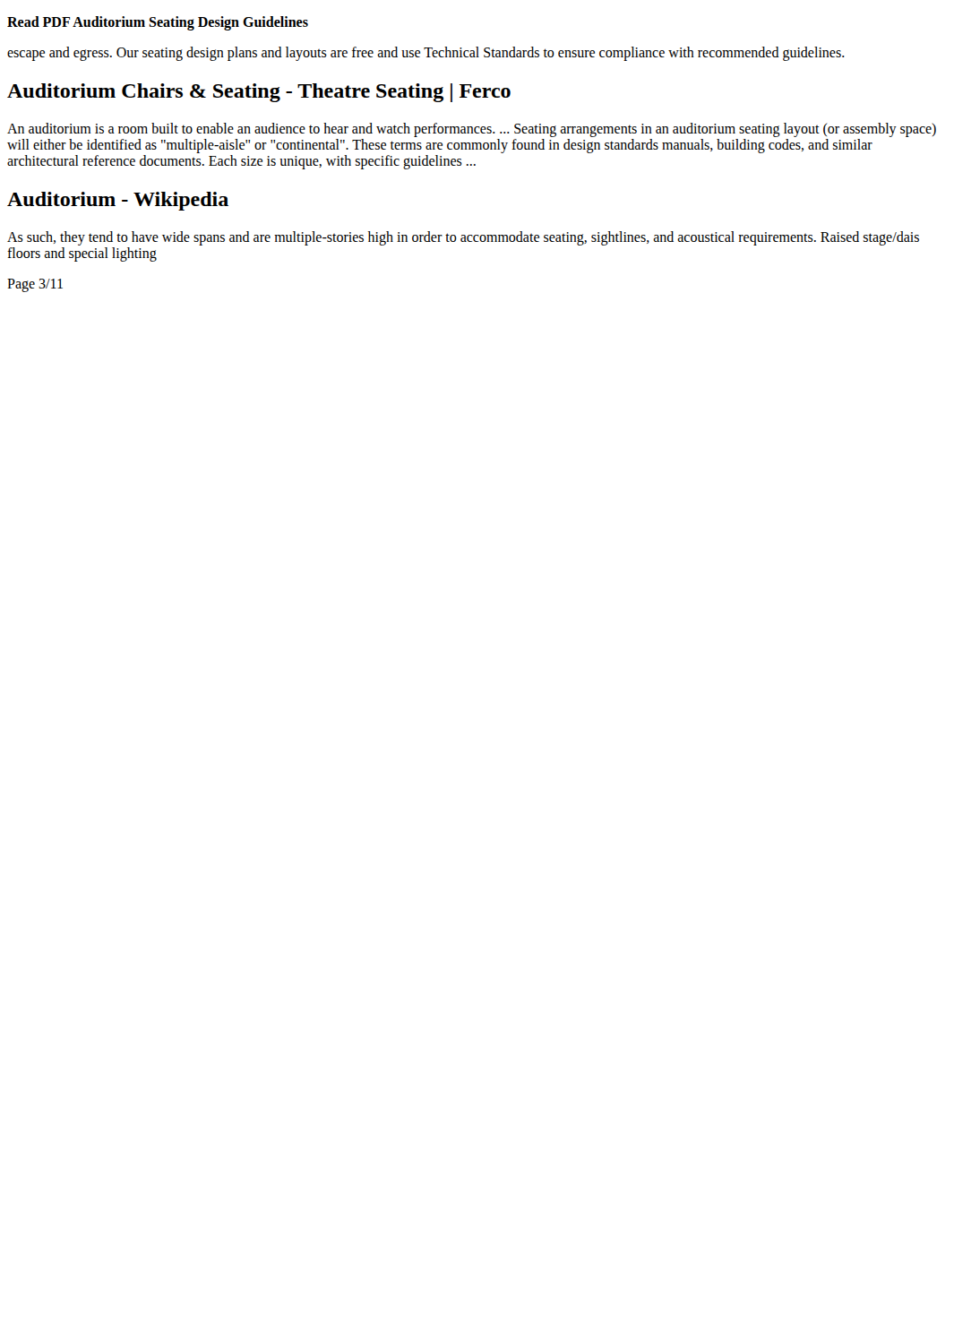Read PDF Auditorium Seating Design Guidelines
escape and egress. Our seating design plans and layouts are free and use Technical Standards to ensure compliance with recommended guidelines.
Auditorium Chairs & Seating - Theatre Seating | Ferco
An auditorium is a room built to enable an audience to hear and watch performances. ... Seating arrangements in an auditorium seating layout (or assembly space) will either be identified as "multiple-aisle" or "continental". These terms are commonly found in design standards manuals, building codes, and similar architectural reference documents. Each size is unique, with specific guidelines ...
Auditorium - Wikipedia
As such, they tend to have wide spans and are multiple-stories high in order to accommodate seating, sightlines, and acoustical requirements. Raised stage/dais floors and special lighting
Page 3/11